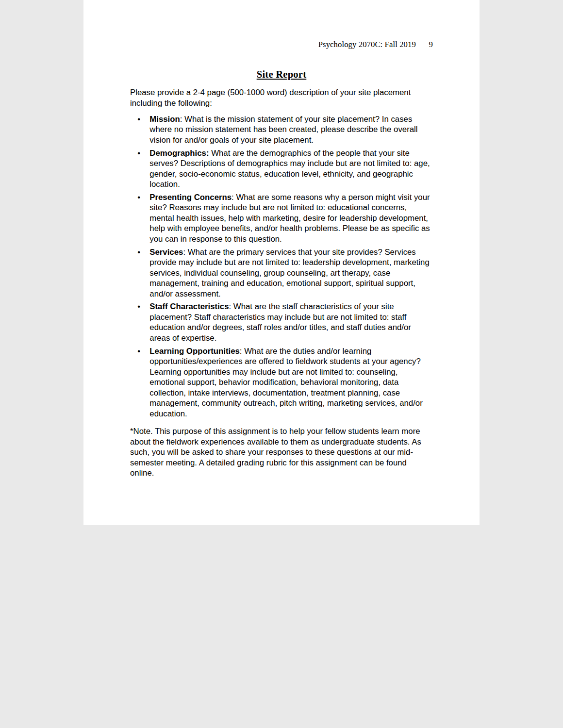Psychology 2070C: Fall 20199
Site Report
Please provide a 2-4 page (500-1000 word) description of your site placement including the following:
Mission: What is the mission statement of your site placement? In cases where no mission statement has been created, please describe the overall vision for and/or goals of your site placement.
Demographics: What are the demographics of the people that your site serves? Descriptions of demographics may include but are not limited to: age, gender, socio-economic status, education level, ethnicity, and geographic location.
Presenting Concerns: What are some reasons why a person might visit your site? Reasons may include but are not limited to: educational concerns, mental health issues, help with marketing, desire for leadership development, help with employee benefits, and/or health problems. Please be as specific as you can in response to this question.
Services: What are the primary services that your site provides? Services provide may include but are not limited to: leadership development, marketing services, individual counseling, group counseling, art therapy, case management, training and education, emotional support, spiritual support, and/or assessment.
Staff Characteristics: What are the staff characteristics of your site placement? Staff characteristics may include but are not limited to: staff education and/or degrees, staff roles and/or titles, and staff duties and/or areas of expertise.
Learning Opportunities: What are the duties and/or learning opportunities/experiences are offered to fieldwork students at your agency? Learning opportunities may include but are not limited to: counseling, emotional support, behavior modification, behavioral monitoring, data collection, intake interviews, documentation, treatment planning, case management, community outreach, pitch writing, marketing services, and/or education.
*Note. This purpose of this assignment is to help your fellow students learn more about the fieldwork experiences available to them as undergraduate students. As such, you will be asked to share your responses to these questions at our mid-semester meeting. A detailed grading rubric for this assignment can be found online.